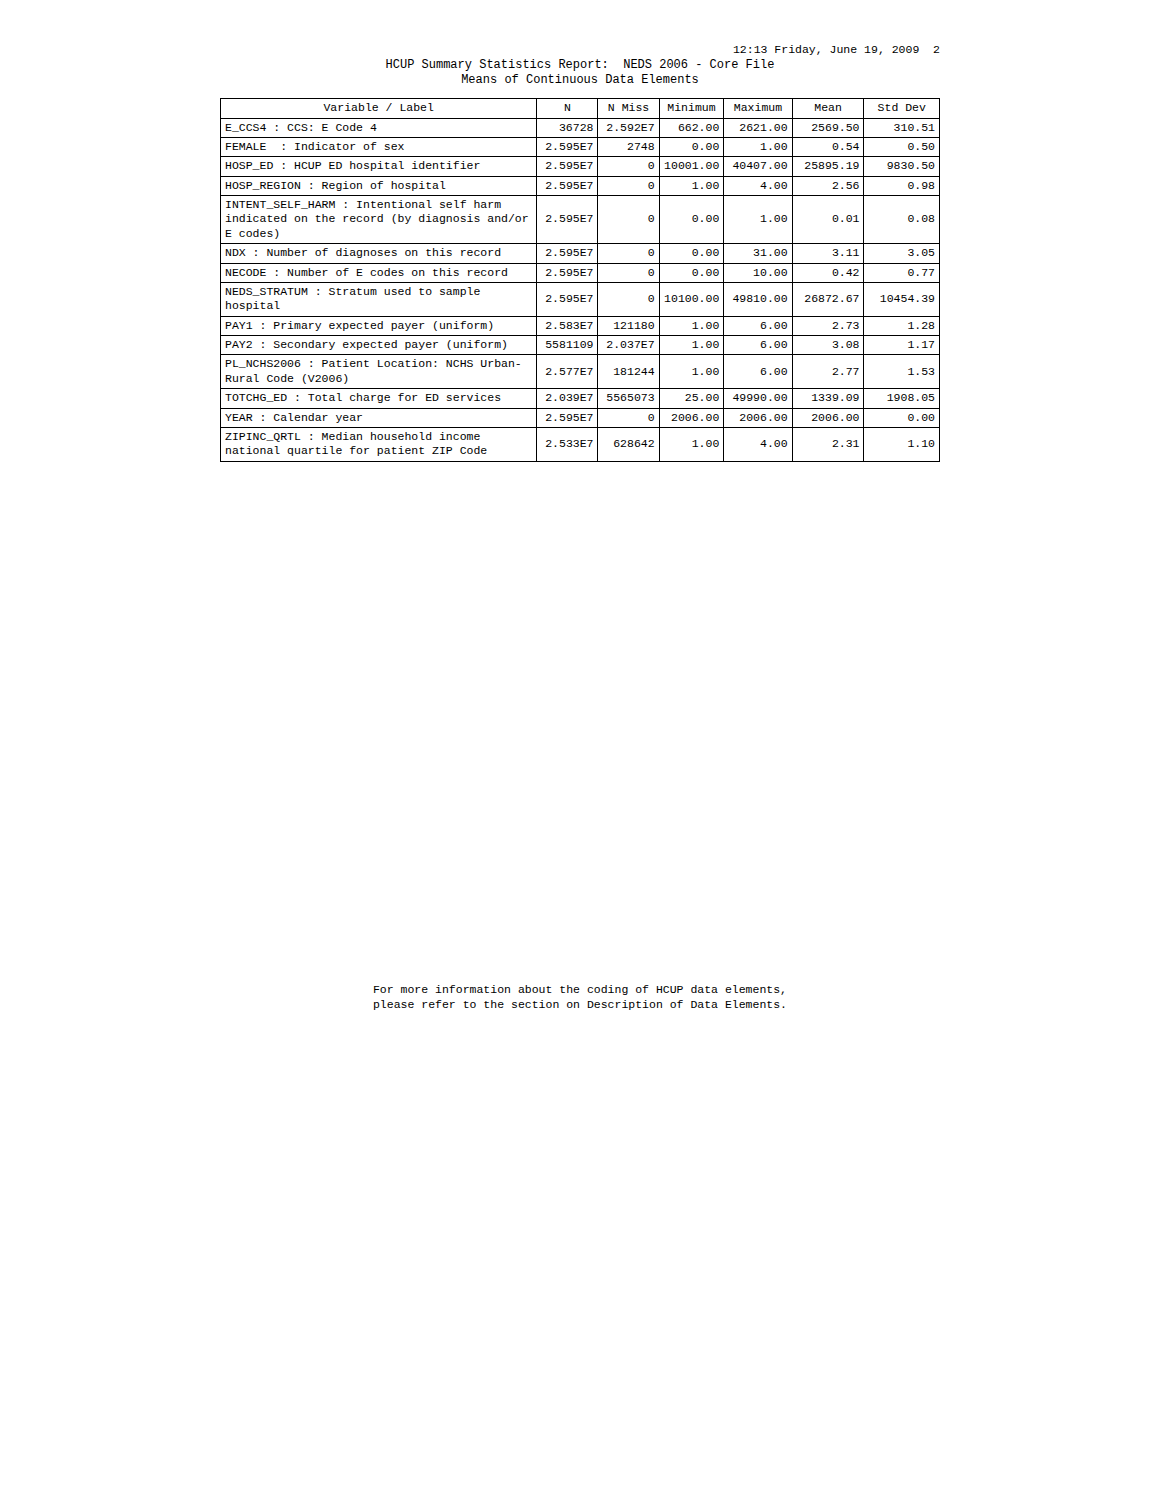12:13 Friday, June 19, 2009 2
HCUP Summary Statistics Report: NEDS 2006 - Core File Means of Continuous Data Elements
| Variable / Label | N | N Miss | Minimum | Maximum | Mean | Std Dev |
| --- | --- | --- | --- | --- | --- | --- |
| E_CCS4 : CCS: E Code 4 | 36728 | 2.592E7 | 662.00 | 2621.00 | 2569.50 | 310.51 |
| FEMALE : Indicator of sex | 2.595E7 | 2748 | 0.00 | 1.00 | 0.54 | 0.50 |
| HOSP_ED : HCUP ED hospital identifier | 2.595E7 | 0 | 10001.00 | 40407.00 | 25895.19 | 9830.50 |
| HOSP_REGION : Region of hospital | 2.595E7 | 0 | 1.00 | 4.00 | 2.56 | 0.98 |
| INTENT_SELF_HARM : Intentional self harm indicated on the record (by diagnosis and/or E codes) | 2.595E7 | 0 | 0.00 | 1.00 | 0.01 | 0.08 |
| NDX : Number of diagnoses on this record | 2.595E7 | 0 | 0.00 | 31.00 | 3.11 | 3.05 |
| NECODE : Number of E codes on this record | 2.595E7 | 0 | 0.00 | 10.00 | 0.42 | 0.77 |
| NEDS_STRATUM : Stratum used to sample hospital | 2.595E7 | 0 | 10100.00 | 49810.00 | 26872.67 | 10454.39 |
| PAY1 : Primary expected payer (uniform) | 2.583E7 | 121180 | 1.00 | 6.00 | 2.73 | 1.28 |
| PAY2 : Secondary expected payer (uniform) | 5581109 | 2.037E7 | 1.00 | 6.00 | 3.08 | 1.17 |
| PL_NCHS2006 : Patient Location: NCHS Urban-Rural Code (V2006) | 2.577E7 | 181244 | 1.00 | 6.00 | 2.77 | 1.53 |
| TOTCHG_ED : Total charge for ED services | 2.039E7 | 5565073 | 25.00 | 49990.00 | 1339.09 | 1908.05 |
| YEAR : Calendar year | 2.595E7 | 0 | 2006.00 | 2006.00 | 2006.00 | 0.00 |
| ZIPINC_QRTL : Median household income national quartile for patient ZIP Code | 2.533E7 | 628642 | 1.00 | 4.00 | 2.31 | 1.10 |
For more information about the coding of HCUP data elements,
please refer to the section on Description of Data Elements.